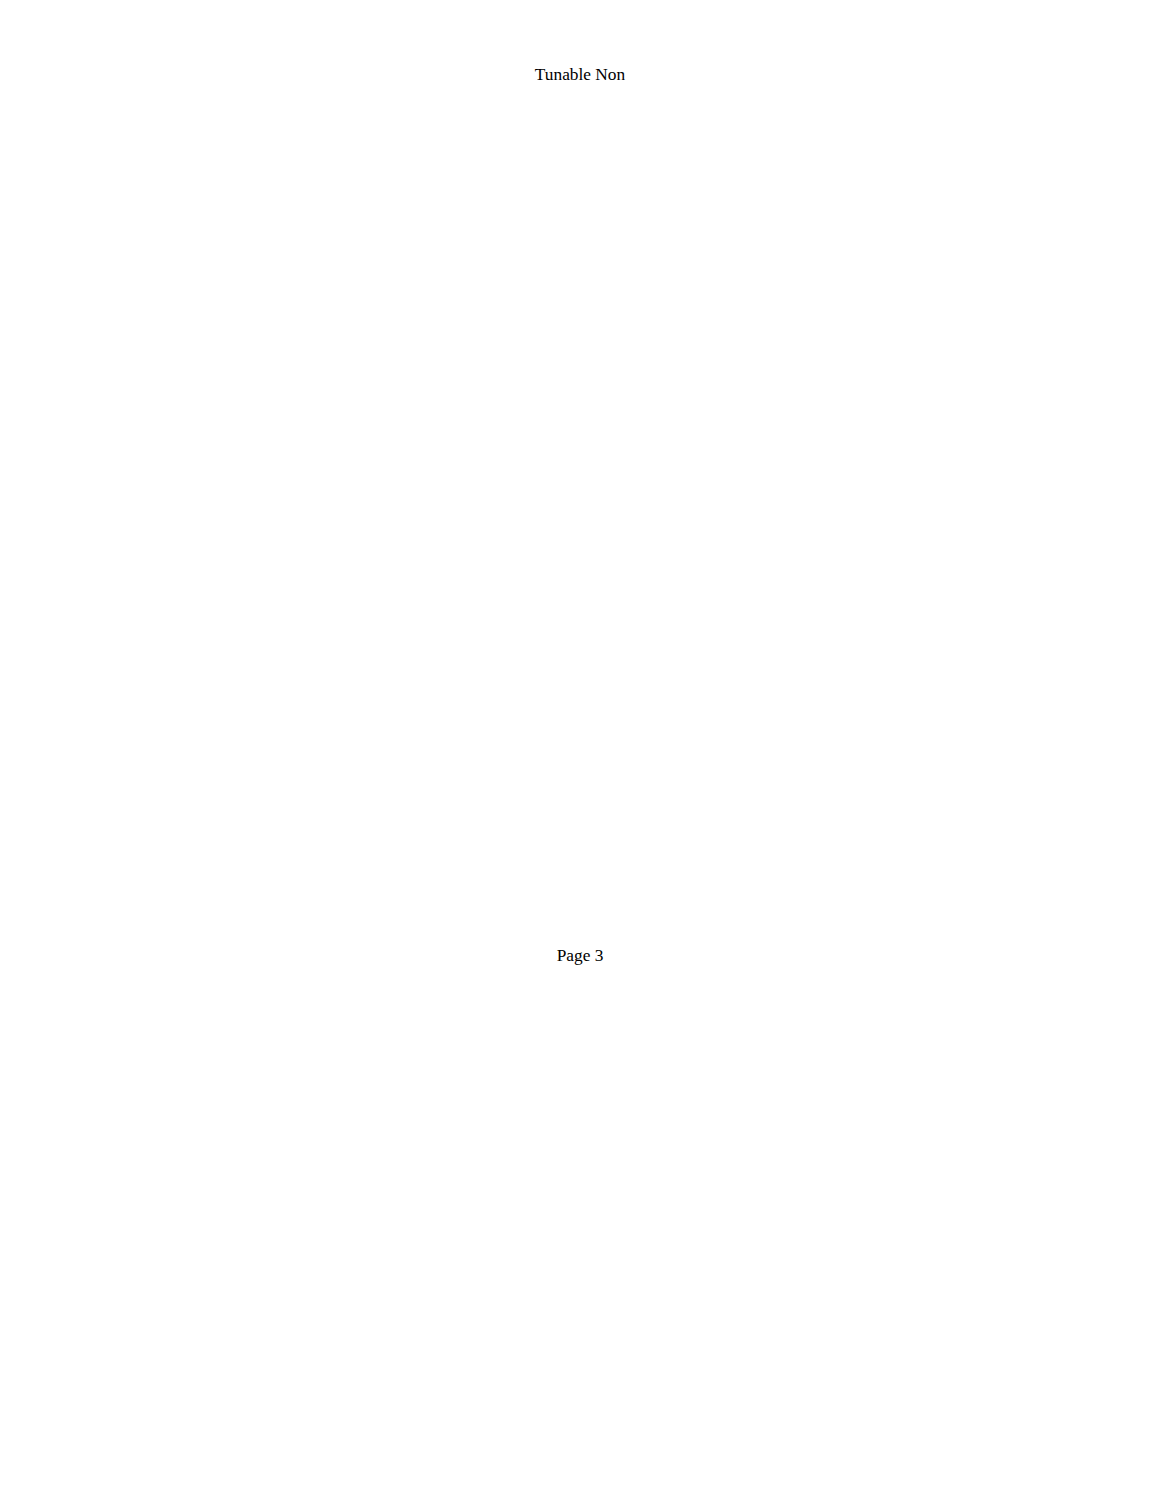Tunable Non
Page 3